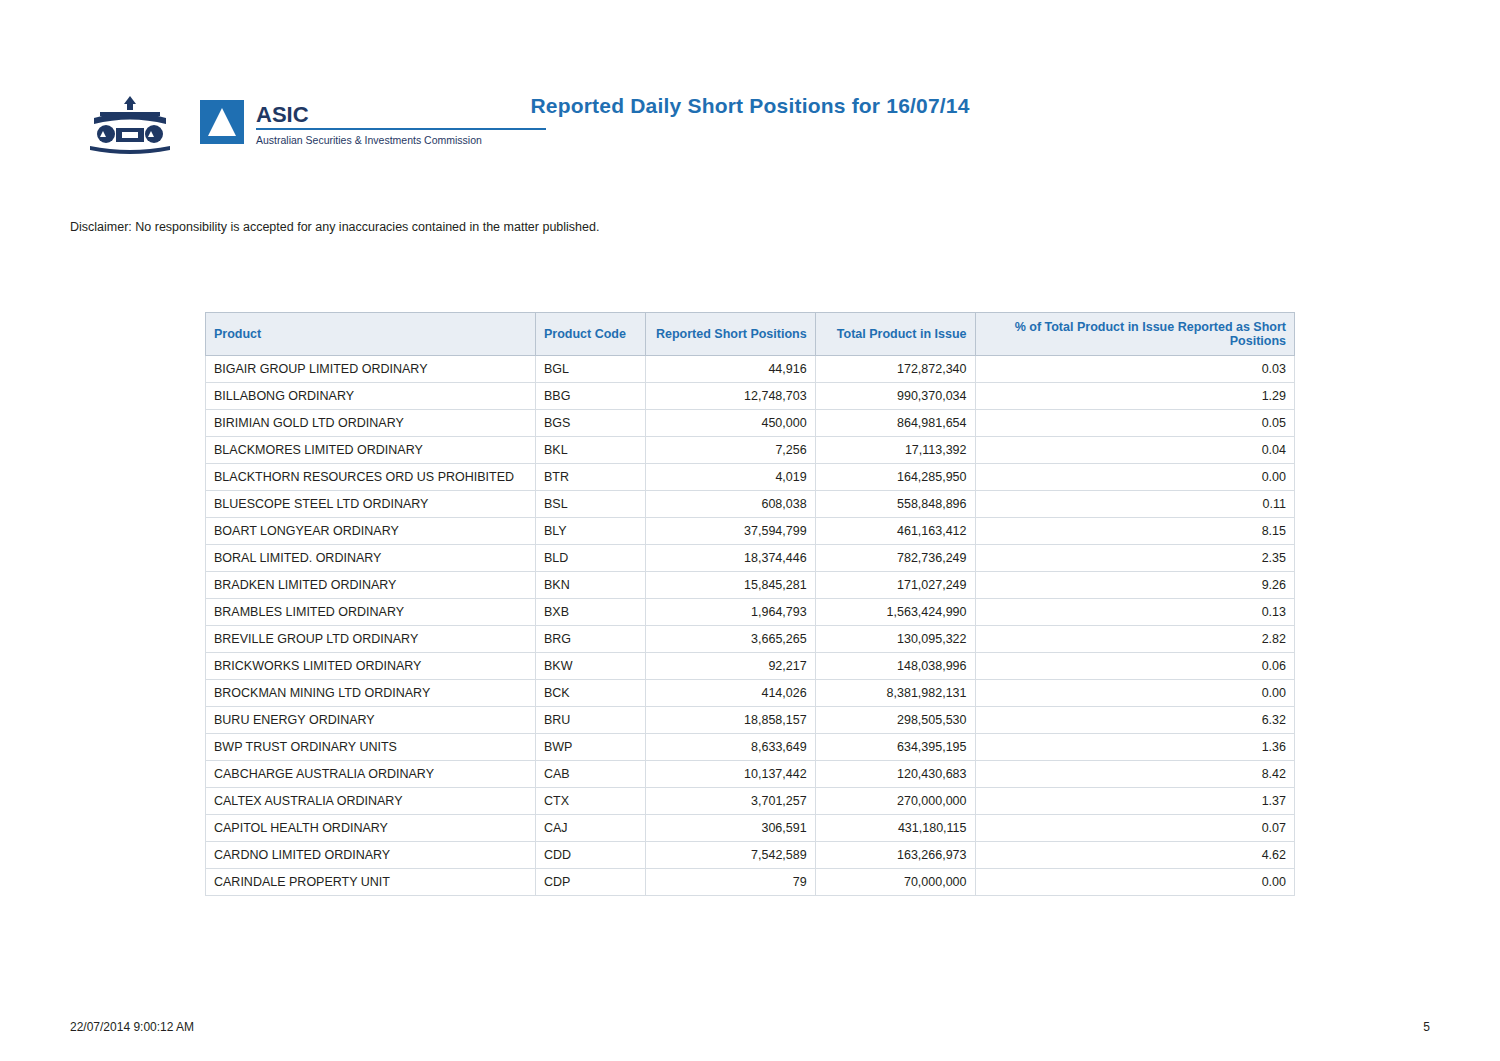ASIC Australian Securities & Investments Commission
Reported Daily Short Positions for 16/07/14
Disclaimer: No responsibility is accepted for any inaccuracies contained in the matter published.
| Product | Product Code | Reported Short Positions | Total Product in Issue | % of Total Product in Issue Reported as Short Positions |
| --- | --- | --- | --- | --- |
| BIGAIR GROUP LIMITED ORDINARY | BGL | 44,916 | 172,872,340 | 0.03 |
| BILLABONG ORDINARY | BBG | 12,748,703 | 990,370,034 | 1.29 |
| BIRIMIAN GOLD LTD ORDINARY | BGS | 450,000 | 864,981,654 | 0.05 |
| BLACKMORES LIMITED ORDINARY | BKL | 7,256 | 17,113,392 | 0.04 |
| BLACKTHORN RESOURCES ORD US PROHIBITED | BTR | 4,019 | 164,285,950 | 0.00 |
| BLUESCOPE STEEL LTD ORDINARY | BSL | 608,038 | 558,848,896 | 0.11 |
| BOART LONGYEAR ORDINARY | BLY | 37,594,799 | 461,163,412 | 8.15 |
| BORAL LIMITED. ORDINARY | BLD | 18,374,446 | 782,736,249 | 2.35 |
| BRADKEN LIMITED ORDINARY | BKN | 15,845,281 | 171,027,249 | 9.26 |
| BRAMBLES LIMITED ORDINARY | BXB | 1,964,793 | 1,563,424,990 | 0.13 |
| BREVILLE GROUP LTD ORDINARY | BRG | 3,665,265 | 130,095,322 | 2.82 |
| BRICKWORKS LIMITED ORDINARY | BKW | 92,217 | 148,038,996 | 0.06 |
| BROCKMAN MINING LTD ORDINARY | BCK | 414,026 | 8,381,982,131 | 0.00 |
| BURU ENERGY ORDINARY | BRU | 18,858,157 | 298,505,530 | 6.32 |
| BWP TRUST ORDINARY UNITS | BWP | 8,633,649 | 634,395,195 | 1.36 |
| CABCHARGE AUSTRALIA ORDINARY | CAB | 10,137,442 | 120,430,683 | 8.42 |
| CALTEX AUSTRALIA ORDINARY | CTX | 3,701,257 | 270,000,000 | 1.37 |
| CAPITOL HEALTH ORDINARY | CAJ | 306,591 | 431,180,115 | 0.07 |
| CARDNO LIMITED ORDINARY | CDD | 7,542,589 | 163,266,973 | 4.62 |
| CARINDALE PROPERTY UNIT | CDP | 79 | 70,000,000 | 0.00 |
22/07/2014 9:00:12 AM 5